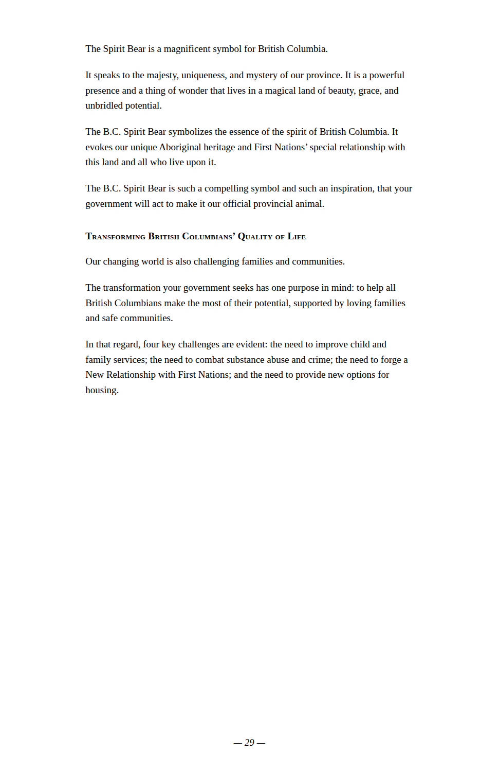The Spirit Bear is a magnificent symbol for British Columbia.
It speaks to the majesty, uniqueness, and mystery of our province. It is a powerful presence and a thing of wonder that lives in a magical land of beauty, grace, and unbridled potential.
The B.C. Spirit Bear symbolizes the essence of the spirit of British Columbia. It evokes our unique Aboriginal heritage and First Nations’ special relationship with this land and all who live upon it.
The B.C. Spirit Bear is such a compelling symbol and such an inspiration, that your government will act to make it our official provincial animal.
Transforming British Columbians’ Quality of Life
Our changing world is also challenging families and communities.
The transformation your government seeks has one purpose in mind: to help all British Columbians make the most of their potential, supported by loving families and safe communities.
In that regard, four key challenges are evident: the need to improve child and family services; the need to combat substance abuse and crime; the need to forge a New Relationship with First Nations; and the need to provide new options for housing.
— 29 —